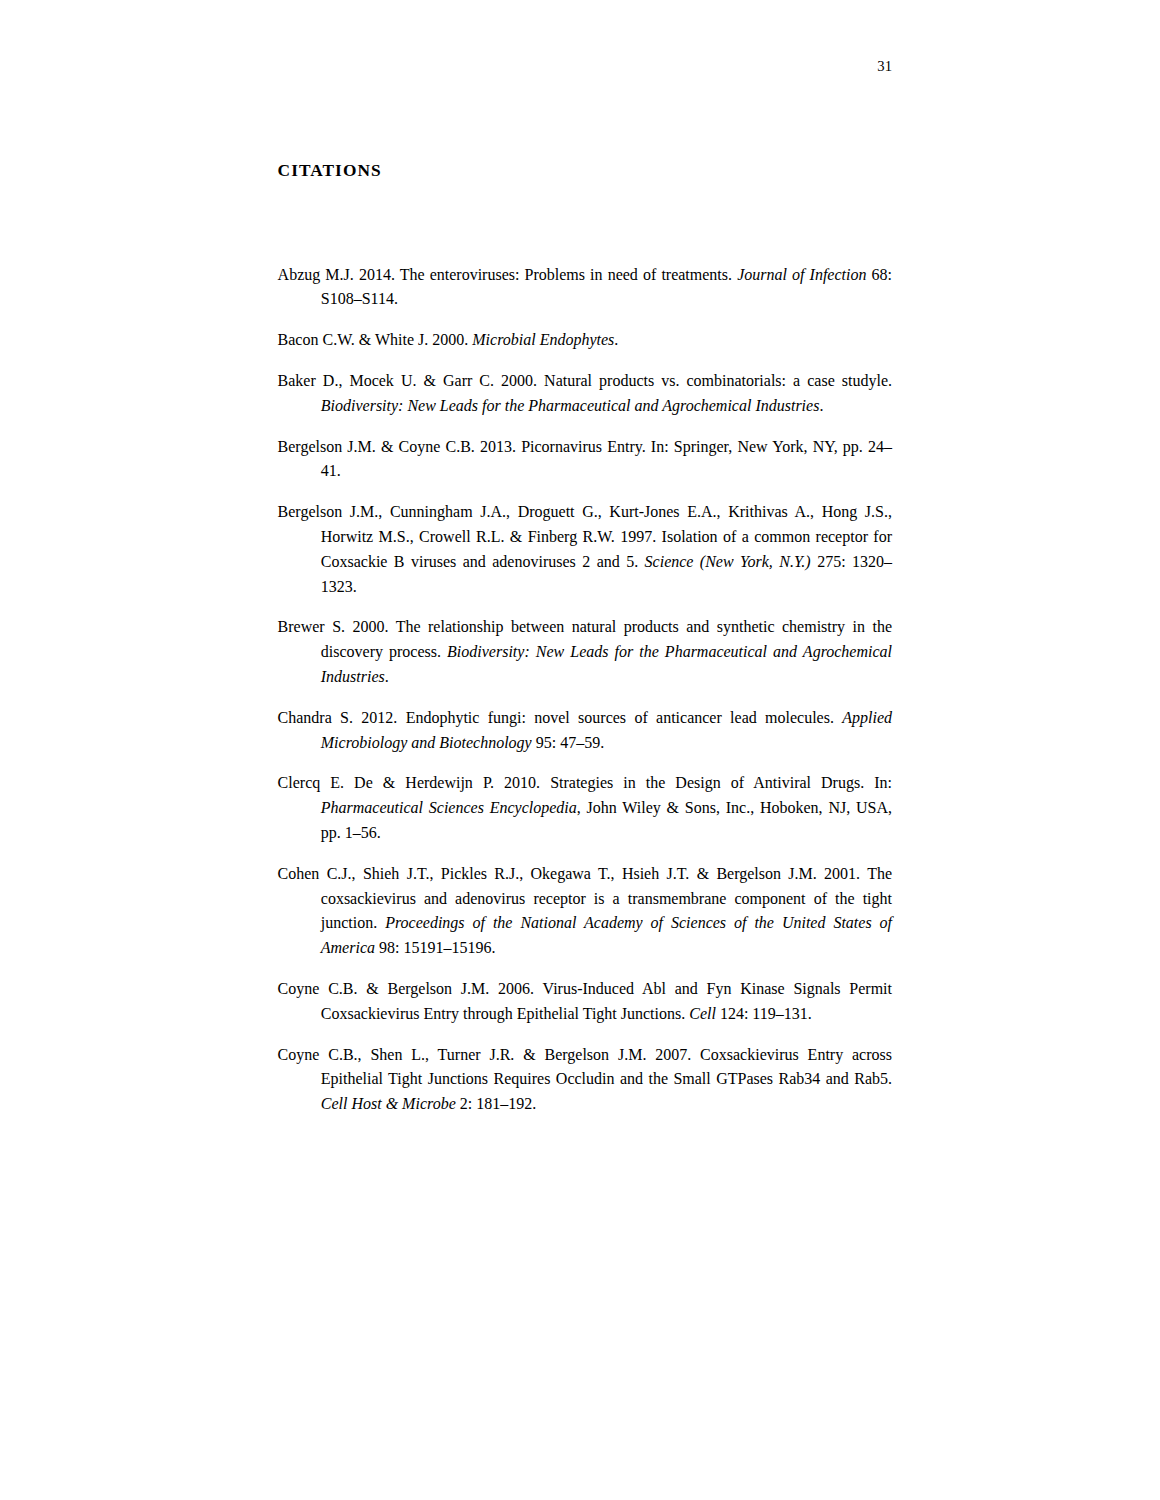31
CITATIONS
Abzug M.J. 2014. The enteroviruses: Problems in need of treatments. Journal of Infection 68: S108–S114.
Bacon C.W. & White J. 2000. Microbial Endophytes.
Baker D., Mocek U. & Garr C. 2000. Natural products vs. combinatorials: a case studyle. Biodiversity: New Leads for the Pharmaceutical and Agrochemical Industries.
Bergelson J.M. & Coyne C.B. 2013. Picornavirus Entry. In: Springer, New York, NY, pp. 24–41.
Bergelson J.M., Cunningham J.A., Droguett G., Kurt-Jones E.A., Krithivas A., Hong J.S., Horwitz M.S., Crowell R.L. & Finberg R.W. 1997. Isolation of a common receptor for Coxsackie B viruses and adenoviruses 2 and 5. Science (New York, N.Y.) 275: 1320–1323.
Brewer S. 2000. The relationship between natural products and synthetic chemistry in the discovery process. Biodiversity: New Leads for the Pharmaceutical and Agrochemical Industries.
Chandra S. 2012. Endophytic fungi: novel sources of anticancer lead molecules. Applied Microbiology and Biotechnology 95: 47–59.
Clercq E. De & Herdewijn P. 2010. Strategies in the Design of Antiviral Drugs. In: Pharmaceutical Sciences Encyclopedia, John Wiley & Sons, Inc., Hoboken, NJ, USA, pp. 1–56.
Cohen C.J., Shieh J.T., Pickles R.J., Okegawa T., Hsieh J.T. & Bergelson J.M. 2001. The coxsackievirus and adenovirus receptor is a transmembrane component of the tight junction. Proceedings of the National Academy of Sciences of the United States of America 98: 15191–15196.
Coyne C.B. & Bergelson J.M. 2006. Virus-Induced Abl and Fyn Kinase Signals Permit Coxsackievirus Entry through Epithelial Tight Junctions. Cell 124: 119–131.
Coyne C.B., Shen L., Turner J.R. & Bergelson J.M. 2007. Coxsackievirus Entry across Epithelial Tight Junctions Requires Occludin and the Small GTPases Rab34 and Rab5. Cell Host & Microbe 2: 181–192.